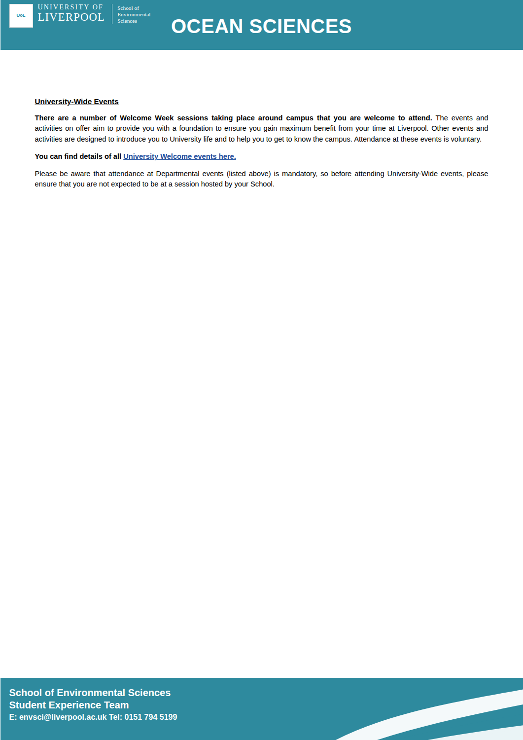UoL
UNIVERSITY OF
LIVERPOOL
School of
Environmental
Sciences
OCEAN SCIENCES
University-Wide Events
There are a number of Welcome Week sessions taking place around campus that you are welcome to attend. The events and activities on offer aim to provide you with a foundation to ensure you gain maximum benefit from your time at Liverpool. Other events and activities are designed to introduce you to University life and to help you to get to know the campus. Attendance at these events is voluntary.
You can find details of all University Welcome events here.
Please be aware that attendance at Departmental events (listed above) is mandatory, so before attending University-Wide events, please ensure that you are not expected to be at a session hosted by your School.
School of Environmental Sciences
Student Experience Team
E: envsci@liverpool.ac.uk Tel: 0151 794 5199